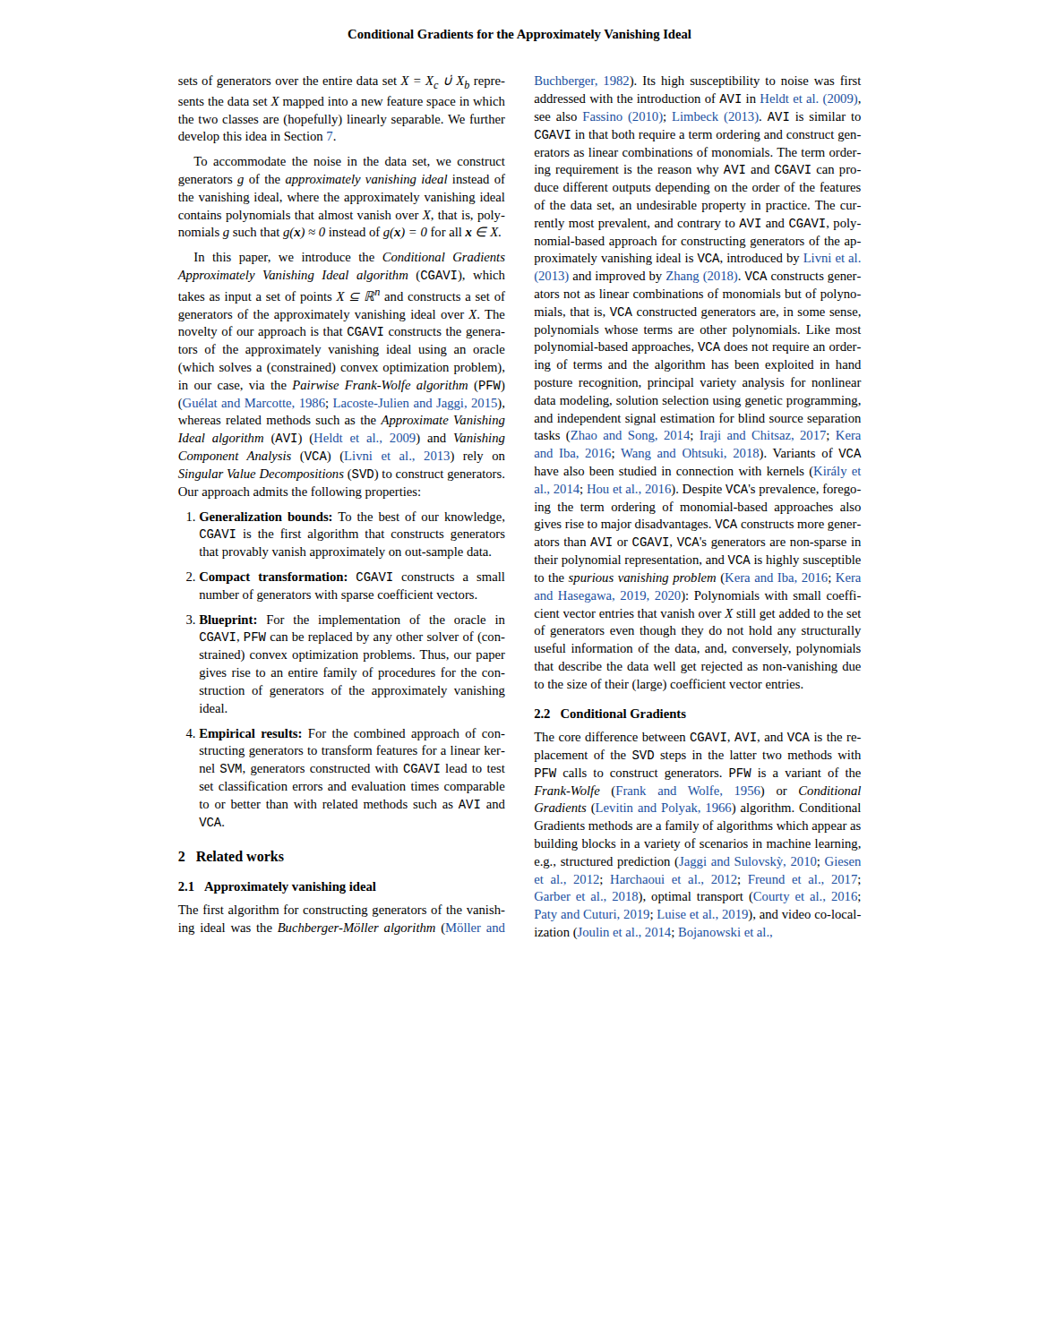Conditional Gradients for the Approximately Vanishing Ideal
sets of generators over the entire data set X = Xc ∪̇ Xb represents the data set X mapped into a new feature space in which the two classes are (hopefully) linearly separable. We further develop this idea in Section 7.
To accommodate the noise in the data set, we construct generators g of the approximately vanishing ideal instead of the vanishing ideal, where the approximately vanishing ideal contains polynomials that almost vanish over X, that is, polynomials g such that g(x) ≈ 0 instead of g(x) = 0 for all x ∈ X.
In this paper, we introduce the Conditional Gradients Approximately Vanishing Ideal algorithm (CGAVI), which takes as input a set of points X ⊆ ℝn and constructs a set of generators of the approximately vanishing ideal over X. The novelty of our approach is that CGAVI constructs the generators of the approximately vanishing ideal using an oracle (which solves a (constrained) convex optimization problem), in our case, via the Pairwise Frank-Wolfe algorithm (PFW) (Guélat and Marcotte, 1986; Lacoste-Julien and Jaggi, 2015), whereas related methods such as the Approximate Vanishing Ideal algorithm (AVI) (Heldt et al., 2009) and Vanishing Component Analysis (VCA) (Livni et al., 2013) rely on Singular Value Decompositions (SVD) to construct generators. Our approach admits the following properties:
Generalization bounds: To the best of our knowledge, CGAVI is the first algorithm that constructs generators that provably vanish approximately on out-sample data.
Compact transformation: CGAVI constructs a small number of generators with sparse coefficient vectors.
Blueprint: For the implementation of the oracle in CGAVI, PFW can be replaced by any other solver of (constrained) convex optimization problems. Thus, our paper gives rise to an entire family of procedures for the construction of generators of the approximately vanishing ideal.
Empirical results: For the combined approach of constructing generators to transform features for a linear kernel SVM, generators constructed with CGAVI lead to test set classification errors and evaluation times comparable to or better than with related methods such as AVI and VCA.
2 Related works
2.1 Approximately vanishing ideal
The first algorithm for constructing generators of the vanishing ideal was the Buchberger-Möller algorithm (Möller and Buchberger, 1982). Its high susceptibility to noise was first addressed with the introduction of AVI in Heldt et al. (2009), see also Fassino (2010); Limbeck (2013). AVI is similar to CGAVI in that both require a term ordering and construct generators as linear combinations of monomials. The term ordering requirement is the reason why AVI and CGAVI can produce different outputs depending on the order of the features of the data set, an undesirable property in practice. The currently most prevalent, and contrary to AVI and CGAVI, polynomial-based approach for constructing generators of the approximately vanishing ideal is VCA, introduced by Livni et al. (2013) and improved by Zhang (2018). VCA constructs generators not as linear combinations of monomials but of polynomials, that is, VCA constructed generators are, in some sense, polynomials whose terms are other polynomials. Like most polynomial-based approaches, VCA does not require an ordering of terms and the algorithm has been exploited in hand posture recognition, principal variety analysis for nonlinear data modeling, solution selection using genetic programming, and independent signal estimation for blind source separation tasks (Zhao and Song, 2014; Iraji and Chitsaz, 2017; Kera and Iba, 2016; Wang and Ohtsuki, 2018). Variants of VCA have also been studied in connection with kernels (Király et al., 2014; Hou et al., 2016). Despite VCA's prevalence, foregoing the term ordering of monomial-based approaches also gives rise to major disadvantages. VCA constructs more generators than AVI or CGAVI, VCA's generators are non-sparse in their polynomial representation, and VCA is highly susceptible to the spurious vanishing problem (Kera and Iba, 2016; Kera and Hasegawa, 2019, 2020): Polynomials with small coefficient vector entries that vanish over X still get added to the set of generators even though they do not hold any structurally useful information of the data, and, conversely, polynomials that describe the data well get rejected as non-vanishing due to the size of their (large) coefficient vector entries.
2.2 Conditional Gradients
The core difference between CGAVI, AVI, and VCA is the replacement of the SVD steps in the latter two methods with PFW calls to construct generators. PFW is a variant of the Frank-Wolfe (Frank and Wolfe, 1956) or Conditional Gradients (Levitin and Polyak, 1966) algorithm. Conditional Gradients methods are a family of algorithms which appear as building blocks in a variety of scenarios in machine learning, e.g., structured prediction (Jaggi and Sulovskỳ, 2010; Giesen et al., 2012; Harchaoui et al., 2012; Freund et al., 2017; Garber et al., 2018), optimal transport (Courty et al., 2016; Paty and Cuturi, 2019; Luise et al., 2019), and video co-localization (Joulin et al., 2014; Bojanowski et al.,